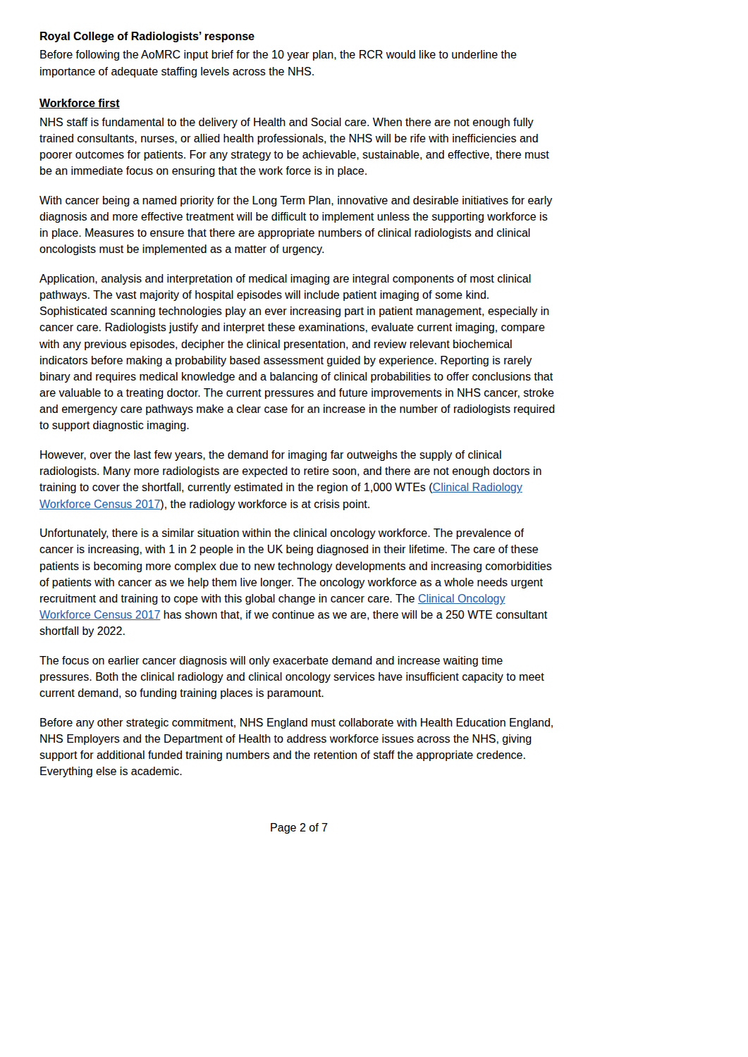Royal College of Radiologists’ response
Before following the AoMRC input brief for the 10 year plan, the RCR would like to underline the importance of adequate staffing levels across the NHS.
Workforce first
NHS staff is fundamental to the delivery of Health and Social care. When there are not enough fully trained consultants, nurses, or allied health professionals, the NHS will be rife with inefficiencies and poorer outcomes for patients. For any strategy to be achievable, sustainable, and effective, there must be an immediate focus on ensuring that the work force is in place.
With cancer being a named priority for the Long Term Plan, innovative and desirable initiatives for early diagnosis and more effective treatment will be difficult to implement unless the supporting workforce is in place. Measures to ensure that there are appropriate numbers of clinical radiologists and clinical oncologists must be implemented as a matter of urgency.
Application, analysis and interpretation of medical imaging are integral components of most clinical pathways. The vast majority of hospital episodes will include patient imaging of some kind. Sophisticated scanning technologies play an ever increasing part in patient management, especially in cancer care. Radiologists justify and interpret these examinations, evaluate current imaging, compare with any previous episodes, decipher the clinical presentation, and review relevant biochemical indicators before making a probability based assessment guided by experience. Reporting is rarely binary and requires medical knowledge and a balancing of clinical probabilities to offer conclusions that are valuable to a treating doctor. The current pressures and future improvements in NHS cancer, stroke and emergency care pathways make a clear case for an increase in the number of radiologists required to support diagnostic imaging.
However, over the last few years, the demand for imaging far outweighs the supply of clinical radiologists. Many more radiologists are expected to retire soon, and there are not enough doctors in training to cover the shortfall, currently estimated in the region of 1,000 WTEs (Clinical Radiology Workforce Census 2017), the radiology workforce is at crisis point.
Unfortunately, there is a similar situation within the clinical oncology workforce. The prevalence of cancer is increasing, with 1 in 2 people in the UK being diagnosed in their lifetime. The care of these patients is becoming more complex due to new technology developments and increasing comorbidities of patients with cancer as we help them live longer. The oncology workforce as a whole needs urgent recruitment and training to cope with this global change in cancer care. The Clinical Oncology Workforce Census 2017 has shown that, if we continue as we are, there will be a 250 WTE consultant shortfall by 2022.
The focus on earlier cancer diagnosis will only exacerbate demand and increase waiting time pressures. Both the clinical radiology and clinical oncology services have insufficient capacity to meet current demand, so funding training places is paramount.
Before any other strategic commitment, NHS England must collaborate with Health Education England, NHS Employers and the Department of Health to address workforce issues across the NHS, giving support for additional funded training numbers and the retention of staff the appropriate credence. Everything else is academic.
Page 2 of 7